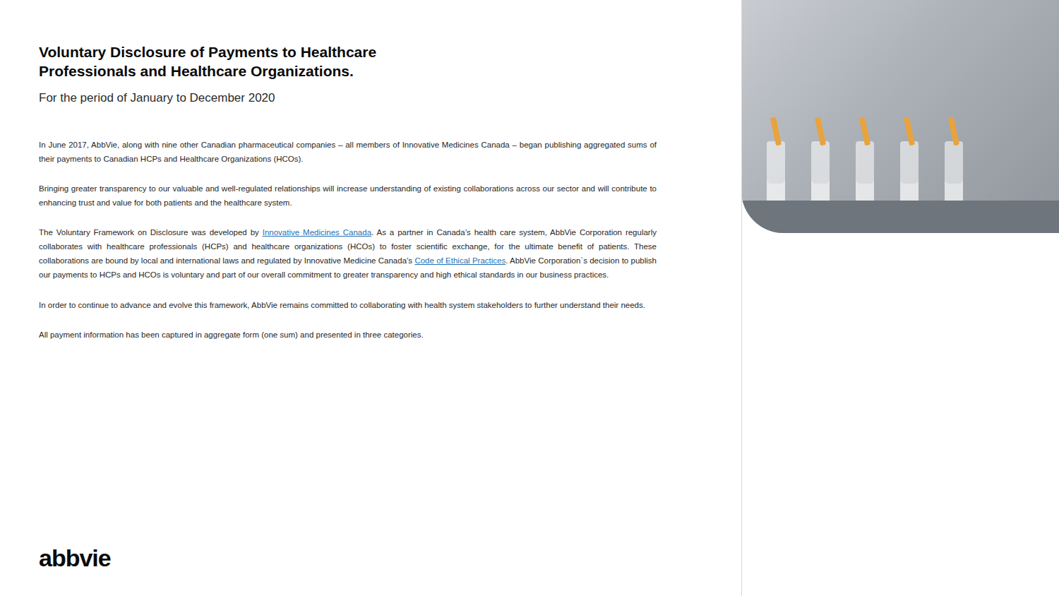Voluntary Disclosure of Payments to Healthcare
Professionals and Healthcare Organizations.
For the period of January to December 2020
In June 2017, AbbVie, along with nine other Canadian pharmaceutical companies – all members of Innovative Medicines Canada – began publishing aggregated sums of their payments to Canadian HCPs and Healthcare Organizations (HCOs).
Bringing greater transparency to our valuable and well-regulated relationships will increase understanding of existing collaborations across our sector and will contribute to enhancing trust and value for both patients and the healthcare system.
The Voluntary Framework on Disclosure was developed by Innovative Medicines Canada. As a partner in Canada’s health care system, AbbVie Corporation regularly collaborates with healthcare professionals (HCPs) and healthcare organizations (HCOs) to foster scientific exchange, for the ultimate benefit of patients. These collaborations are bound by local and international laws and regulated by Innovative Medicine Canada’s Code of Ethical Practices. AbbVie Corporation`s decision to publish our payments to HCPs and HCOs is voluntary and part of our overall commitment to greater transparency and high ethical standards in our business practices.
In order to continue to advance and evolve this framework, AbbVie remains committed to collaborating with health system stakeholders to further understand their needs.
All payment information has been captured in aggregate form (one sum) and presented in three categories.
abbvie